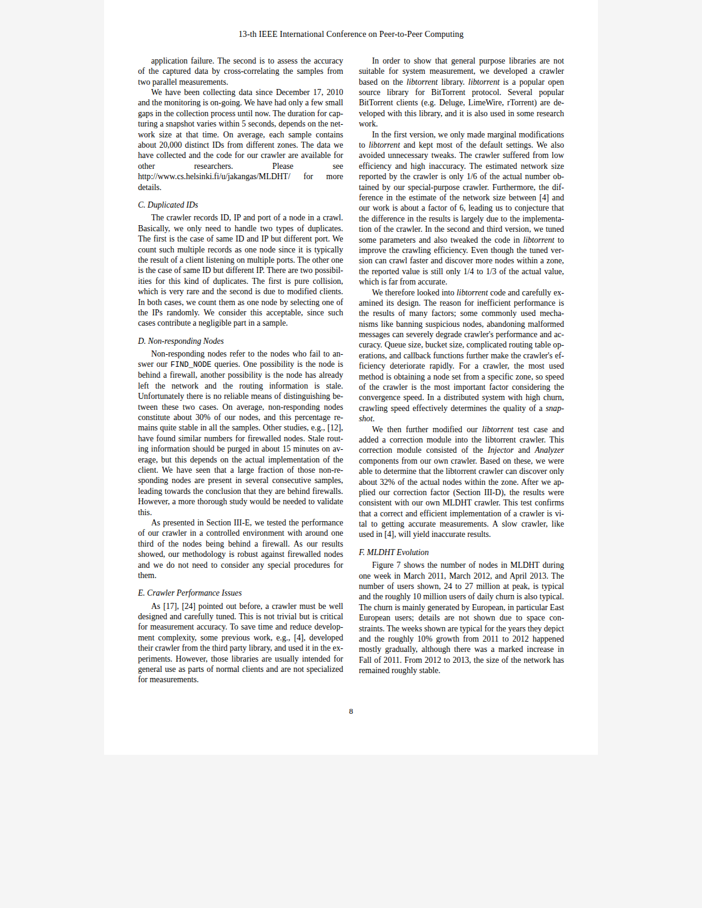13-th IEEE International Conference on Peer-to-Peer Computing
application failure. The second is to assess the accuracy of the captured data by cross-correlating the samples from two parallel measurements.
We have been collecting data since December 17, 2010 and the monitoring is on-going. We have had only a few small gaps in the collection process until now. The duration for capturing a snapshot varies within 5 seconds, depends on the network size at that time. On average, each sample contains about 20,000 distinct IDs from different zones. The data we have collected and the code for our crawler are available for other researchers. Please see http://www.cs.helsinki.fi/u/jakangas/MLDHT/ for more details.
C. Duplicated IDs
The crawler records ID, IP and port of a node in a crawl. Basically, we only need to handle two types of duplicates. The first is the case of same ID and IP but different port. We count such multiple records as one node since it is typically the result of a client listening on multiple ports. The other one is the case of same ID but different IP. There are two possibilities for this kind of duplicates. The first is pure collision, which is very rare and the second is due to modified clients. In both cases, we count them as one node by selecting one of the IPs randomly. We consider this acceptable, since such cases contribute a negligible part in a sample.
D. Non-responding Nodes
Non-responding nodes refer to the nodes who fail to answer our FIND_NODE queries. One possibility is the node is behind a firewall, another possibility is the node has already left the network and the routing information is stale. Unfortunately there is no reliable means of distinguishing between these two cases. On average, non-responding nodes constitute about 30% of our nodes, and this percentage remains quite stable in all the samples. Other studies, e.g., [12], have found similar numbers for firewalled nodes. Stale routing information should be purged in about 15 minutes on average, but this depends on the actual implementation of the client. We have seen that a large fraction of those non-responding nodes are present in several consecutive samples, leading towards the conclusion that they are behind firewalls. However, a more thorough study would be needed to validate this.
As presented in Section III-E, we tested the performance of our crawler in a controlled environment with around one third of the nodes being behind a firewall. As our results showed, our methodology is robust against firewalled nodes and we do not need to consider any special procedures for them.
E. Crawler Performance Issues
As [17], [24] pointed out before, a crawler must be well designed and carefully tuned. This is not trivial but is critical for measurement accuracy. To save time and reduce development complexity, some previous work, e.g., [4], developed their crawler from the third party library, and used it in the experiments. However, those libraries are usually intended for general use as parts of normal clients and are not specialized for measurements.
In order to show that general purpose libraries are not suitable for system measurement, we developed a crawler based on the libtorrent library. libtorrent is a popular open source library for BitTorrent protocol. Several popular BitTorrent clients (e.g. Deluge, LimeWire, rTorrent) are developed with this library, and it is also used in some research work.
In the first version, we only made marginal modifications to libtorrent and kept most of the default settings. We also avoided unnecessary tweaks. The crawler suffered from low efficiency and high inaccuracy. The estimated network size reported by the crawler is only 1/6 of the actual number obtained by our special-purpose crawler. Furthermore, the difference in the estimate of the network size between [4] and our work is about a factor of 6, leading us to conjecture that the difference in the results is largely due to the implementation of the crawler. In the second and third version, we tuned some parameters and also tweaked the code in libtorrent to improve the crawling efficiency. Even though the tuned version can crawl faster and discover more nodes within a zone, the reported value is still only 1/4 to 1/3 of the actual value, which is far from accurate.
We therefore looked into libtorrent code and carefully examined its design. The reason for inefficient performance is the results of many factors; some commonly used mechanisms like banning suspicious nodes, abandoning malformed messages can severely degrade crawler's performance and accuracy. Queue size, bucket size, complicated routing table operations, and callback functions further make the crawler's efficiency deteriorate rapidly. For a crawler, the most used method is obtaining a node set from a specific zone, so speed of the crawler is the most important factor considering the convergence speed. In a distributed system with high churn, crawling speed effectively determines the quality of a snapshot.
We then further modified our libtorrent test case and added a correction module into the libtorrent crawler. This correction module consisted of the Injector and Analyzer components from our own crawler. Based on these, we were able to determine that the libtorrent crawler can discover only about 32% of the actual nodes within the zone. After we applied our correction factor (Section III-D), the results were consistent with our own MLDHT crawler. This test confirms that a correct and efficient implementation of a crawler is vital to getting accurate measurements. A slow crawler, like used in [4], will yield inaccurate results.
F. MLDHT Evolution
Figure 7 shows the number of nodes in MLDHT during one week in March 2011, March 2012, and April 2013. The number of users shown, 24 to 27 million at peak, is typical and the roughly 10 million users of daily churn is also typical. The churn is mainly generated by European, in particular East European users; details are not shown due to space constraints. The weeks shown are typical for the years they depict and the roughly 10% growth from 2011 to 2012 happened mostly gradually, although there was a marked increase in Fall of 2011. From 2012 to 2013, the size of the network has remained roughly stable.
8